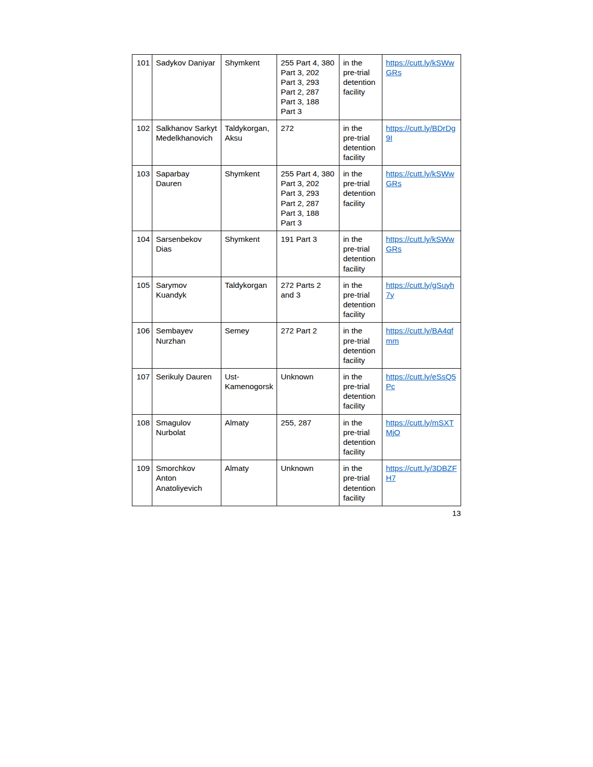| 101 | Sadykov Daniyar | Shymkent | 255 Part 4, 380 Part 3, 202 Part 3, 293 Part 2, 287 Part 3, 188 Part 3 | in the pre-trial detention facility | https://cutt.ly/kSWwGRs |
| 102 | Salkhanov Sarkyt Medelkhanovich | Taldykorgan, Aksu | 272 | in the pre-trial detention facility | https://cutt.ly/BDrDg9I |
| 103 | Saparbay Dauren | Shymkent | 255 Part 4, 380 Part 3, 202 Part 3, 293 Part 2, 287 Part 3, 188 Part 3 | in the pre-trial detention facility | https://cutt.ly/kSWwGRs |
| 104 | Sarsenbekov Dias | Shymkent | 191 Part 3 | in the pre-trial detention facility | https://cutt.ly/kSWwGRs |
| 105 | Sarymov Kuandyk | Taldykorgan | 272 Parts 2 and 3 | in the pre-trial detention facility | https://cutt.ly/gSuyh7y |
| 106 | Sembayev Nurzhan | Semey | 272 Part 2 | in the pre-trial detention facility | https://cutt.ly/BA4qfmm |
| 107 | Serikuly Dauren | Ust-Kamenogorsk | Unknown | in the pre-trial detention facility | https://cutt.ly/eSsQ5Pc |
| 108 | Smagulov Nurbolat | Almaty | 255, 287 | in the pre-trial detention facility | https://cutt.ly/mSXTMjO |
| 109 | Smorchkov Anton Anatoliyevich | Almaty | Unknown | in the pre-trial detention facility | https://cutt.ly/3DBZFH7 |
13